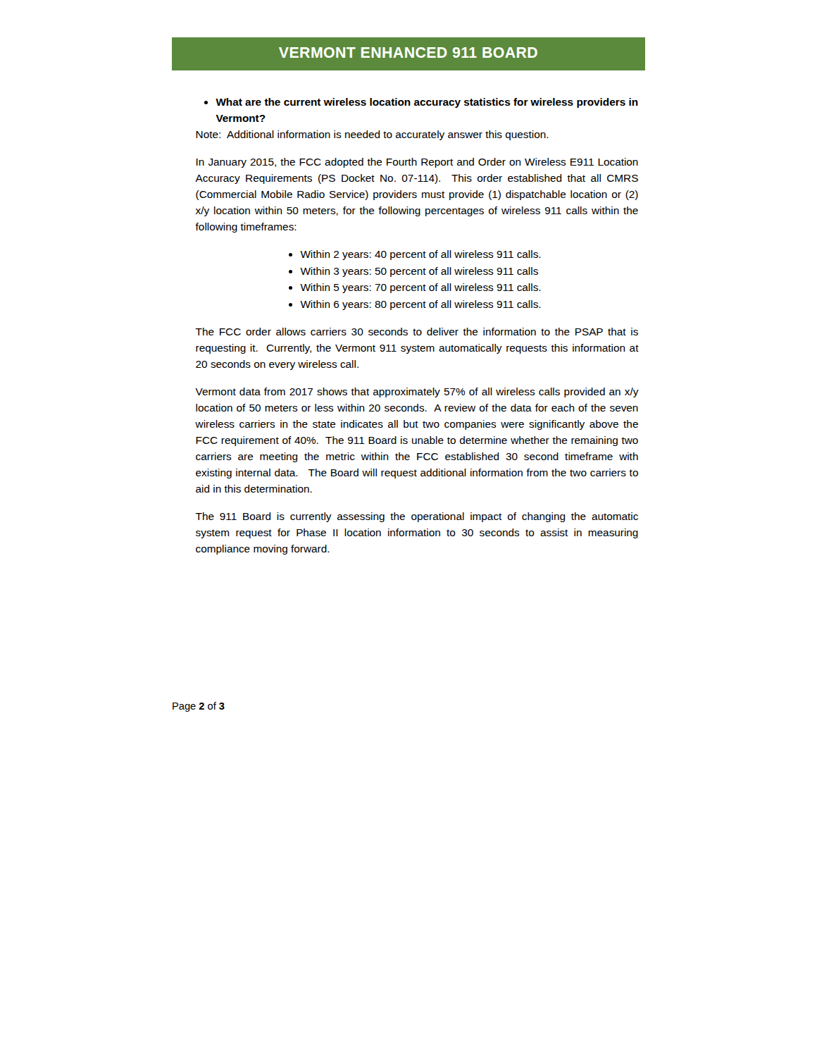VERMONT ENHANCED 911 BOARD
What are the current wireless location accuracy statistics for wireless providers in Vermont?
Note: Additional information is needed to accurately answer this question.
In January 2015, the FCC adopted the Fourth Report and Order on Wireless E911 Location Accuracy Requirements (PS Docket No. 07-114). This order established that all CMRS (Commercial Mobile Radio Service) providers must provide (1) dispatchable location or (2) x/y location within 50 meters, for the following percentages of wireless 911 calls within the following timeframes:
Within 2 years: 40 percent of all wireless 911 calls.
Within 3 years: 50 percent of all wireless 911 calls
Within 5 years: 70 percent of all wireless 911 calls.
Within 6 years: 80 percent of all wireless 911 calls.
The FCC order allows carriers 30 seconds to deliver the information to the PSAP that is requesting it. Currently, the Vermont 911 system automatically requests this information at 20 seconds on every wireless call.
Vermont data from 2017 shows that approximately 57% of all wireless calls provided an x/y location of 50 meters or less within 20 seconds. A review of the data for each of the seven wireless carriers in the state indicates all but two companies were significantly above the FCC requirement of 40%. The 911 Board is unable to determine whether the remaining two carriers are meeting the metric within the FCC established 30 second timeframe with existing internal data. The Board will request additional information from the two carriers to aid in this determination.
The 911 Board is currently assessing the operational impact of changing the automatic system request for Phase II location information to 30 seconds to assist in measuring compliance moving forward.
Page 2 of 3